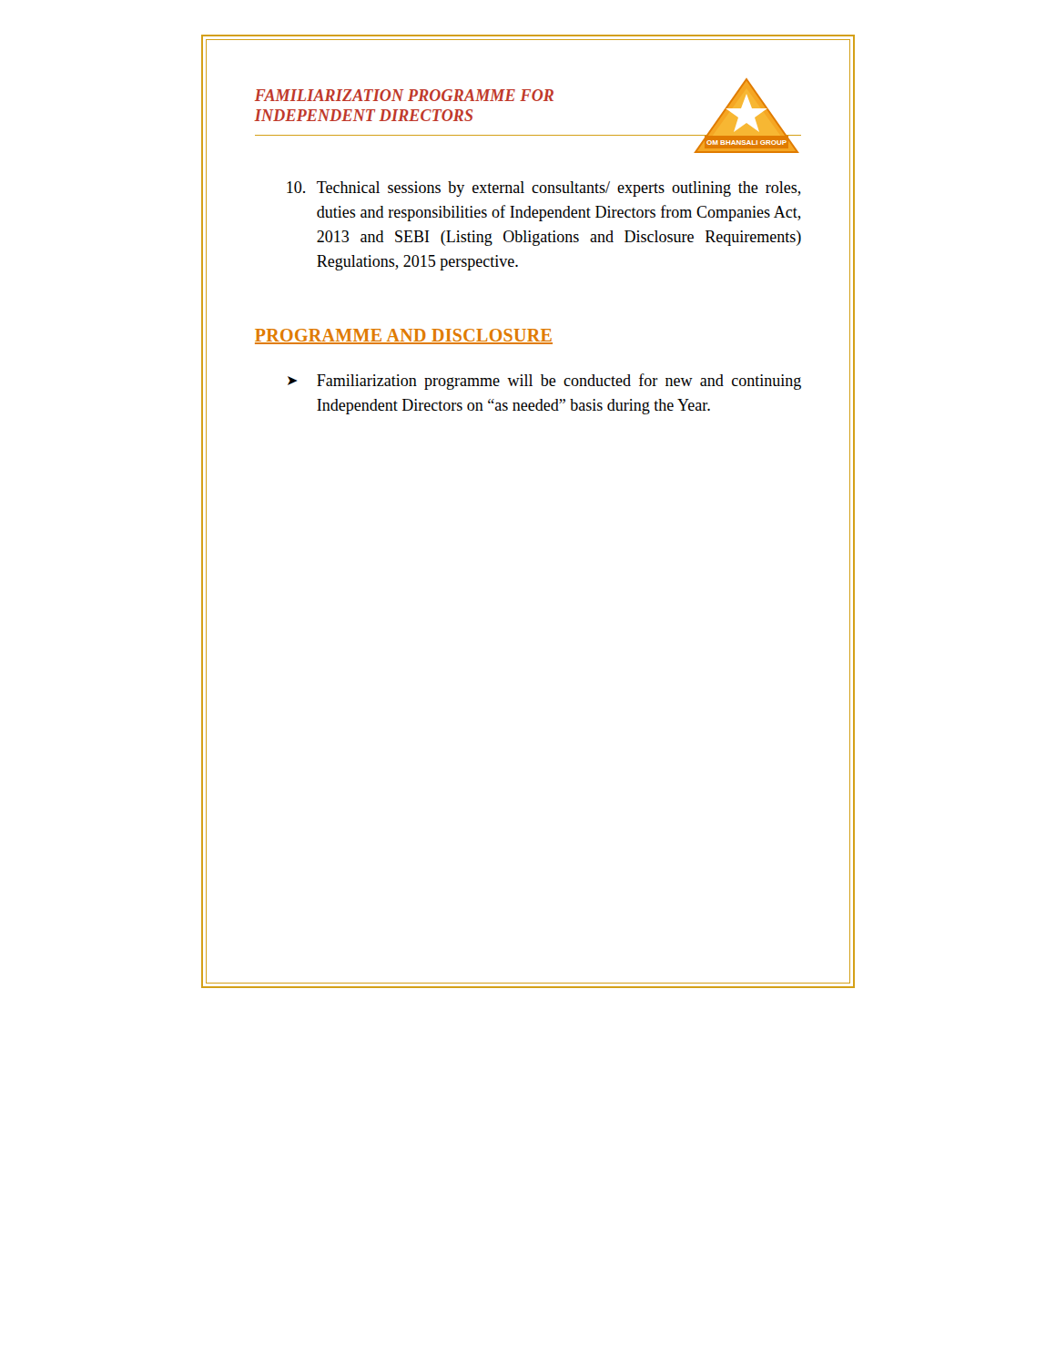FAMILIARIZATION PROGRAMME FOR INDEPENDENT DIRECTORS
OM BHANSALI GROUP
10. Technical sessions by external consultants/ experts outlining the roles, duties and responsibilities of Independent Directors from Companies Act, 2013 and SEBI (Listing Obligations and Disclosure Requirements) Regulations, 2015 perspective.
PROGRAMME AND DISCLOSURE
Familiarization programme will be conducted for new and continuing Independent Directors on “as needed” basis during the Year.